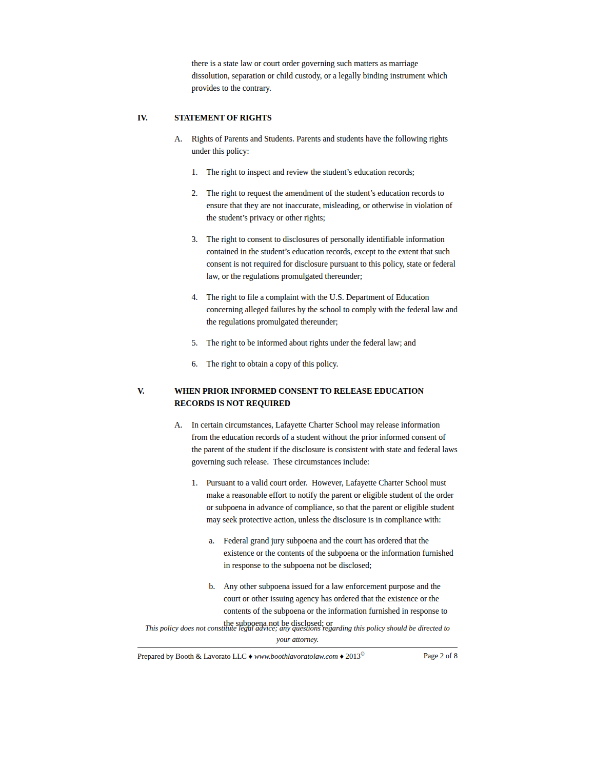there is a state law or court order governing such matters as marriage dissolution, separation or child custody, or a legally binding instrument which provides to the contrary.
IV.
STATEMENT OF RIGHTS
A.
Rights of Parents and Students. Parents and students have the following rights under this policy:
1.
The right to inspect and review the student’s education records;
2.
The right to request the amendment of the student’s education records to ensure that they are not inaccurate, misleading, or otherwise in violation of the student’s privacy or other rights;
3.
The right to consent to disclosures of personally identifiable information contained in the student’s education records, except to the extent that such consent is not required for disclosure pursuant to this policy, state or federal law, or the regulations promulgated thereunder;
4.
The right to file a complaint with the U.S. Department of Education concerning alleged failures by the school to comply with the federal law and the regulations promulgated thereunder;
5.
The right to be informed about rights under the federal law; and
6.
The right to obtain a copy of this policy.
V.
WHEN PRIOR INFORMED CONSENT TO RELEASE EDUCATION RECORDS IS NOT REQUIRED
A.
In certain circumstances, Lafayette Charter School may release information from the education records of a student without the prior informed consent of the parent of the student if the disclosure is consistent with state and federal laws governing such release. These circumstances include:
1.
Pursuant to a valid court order. However, Lafayette Charter School must make a reasonable effort to notify the parent or eligible student of the order or subpoena in advance of compliance, so that the parent or eligible student may seek protective action, unless the disclosure is in compliance with:
a.
Federal grand jury subpoena and the court has ordered that the existence or the contents of the subpoena or the information furnished in response to the subpoena not be disclosed;
b.
Any other subpoena issued for a law enforcement purpose and the court or other issuing agency has ordered that the existence or the contents of the subpoena or the information furnished in response to the subpoena not be disclosed; or
This policy does not constitute legal advice; any questions regarding this policy should be directed to your attorney.
Prepared by Booth & Lavorato LLC ♦ www.boothlavoratolaw.com ♦ 2013©
Page 2 of 8